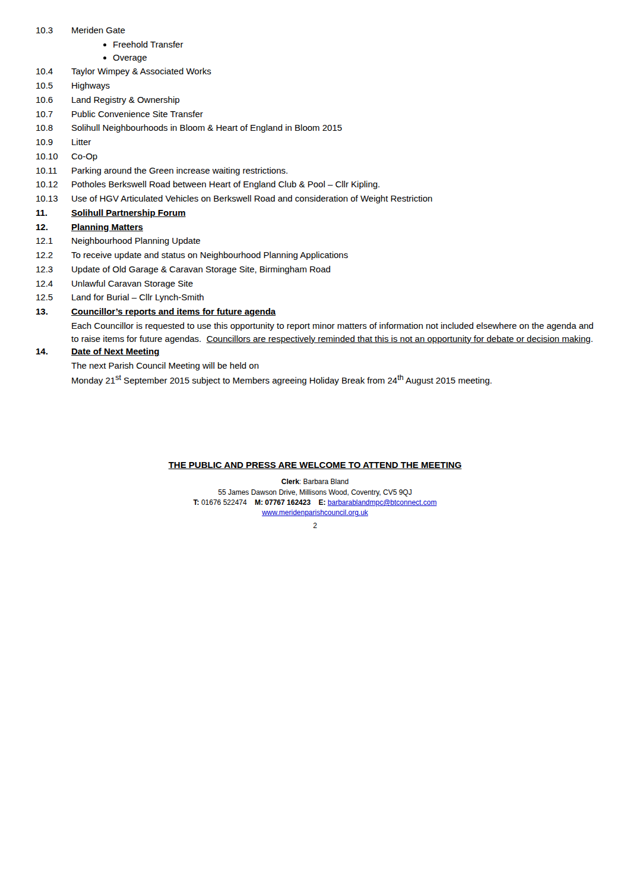10.3 Meriden Gate
Freehold Transfer
Overage
10.4 Taylor Wimpey & Associated Works
10.5 Highways
10.6 Land Registry & Ownership
10.7 Public Convenience Site Transfer
10.8 Solihull Neighbourhoods in Bloom & Heart of England in Bloom 2015
10.9 Litter
10.10 Co-Op
10.11 Parking around the Green increase waiting restrictions.
10.12 Potholes Berkswell Road between Heart of England Club & Pool – Cllr Kipling.
10.13 Use of HGV Articulated Vehicles on Berkswell Road and consideration of Weight Restriction
11. Solihull Partnership Forum
12. Planning Matters
12.1 Neighbourhood Planning Update
12.2 To receive update and status on Neighbourhood Planning Applications
12.3 Update of Old Garage & Caravan Storage Site, Birmingham Road
12.4 Unlawful Caravan Storage Site
12.5 Land for Burial – Cllr Lynch-Smith
13. Councillor’s reports and items for future agenda
Each Councillor is requested to use this opportunity to report minor matters of information not included elsewhere on the agenda and to raise items for future agendas. Councillors are respectively reminded that this is not an opportunity for debate or decision making.
14. Date of Next Meeting
The next Parish Council Meeting will be held on
Monday 21st September 2015 subject to Members agreeing Holiday Break from 24th August 2015 meeting.
THE PUBLIC AND PRESS ARE WELCOME TO ATTEND THE MEETING
Clerk: Barbara Bland
55 James Dawson Drive, Millisons Wood, Coventry, CV5 9QJ
T: 01676 522474 M: 07767 162423 E: barbarablandmpc@btconnect.com
www.meridenparishcouncil.org.uk
2